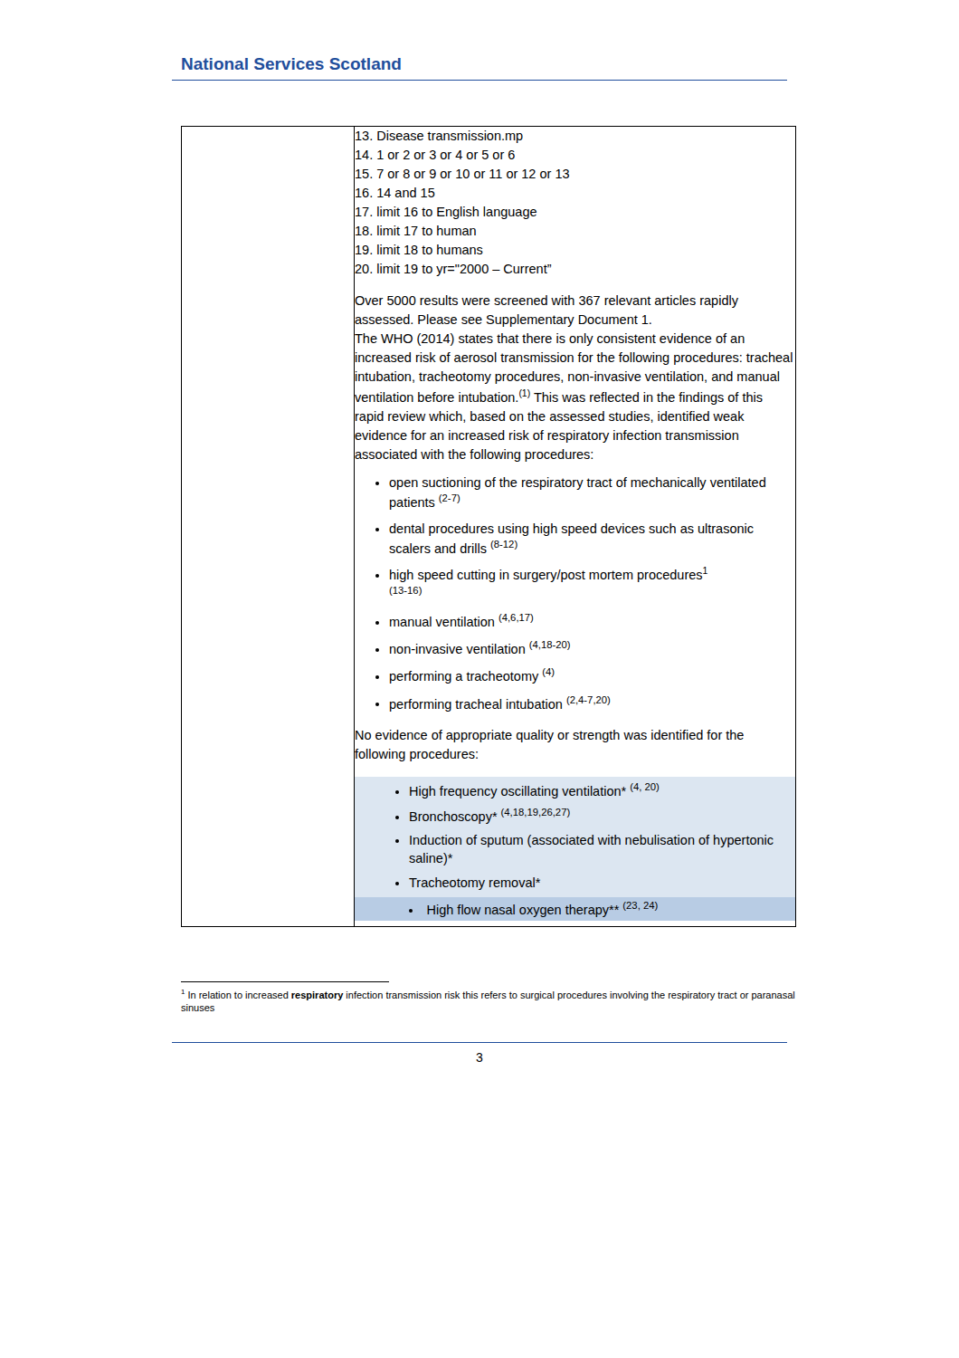National Services Scotland
| | 13. Disease transmission.mp 14. 1 or 2 or 3 or 4 or 5 or 6 15. 7 or 8 or 9 or 10 or 11 or 12 or 13 16. 14 and 15 17. limit 16 to English language 18. limit 17 to human 19. limit 18 to humans 20. limit 19 to yr="2000 – Current” Over 5000 results were screened with 367 relevant articles rapidly assessed. Please see Supplementary Document 1. The WHO (2014) states that there is only consistent evidence of an increased risk of aerosol transmission for the following procedures: tracheal intubation, tracheotomy procedures, non-invasive ventilation, and manual ventilation before intubation. (1) This was reflected in the findings of this rapid review which, based on the assessed studies, identified weak evidence for an increased risk of respiratory infection transmission associated with the following procedures: open suctioning of the respiratory tract of mechanically ventilated patients (2-7) dental procedures using high speed devices such as ultrasonic scalers and drills (8-12) high speed cutting in surgery/post mortem procedures 1 (13-16) manual ventilation (4,6,17) non-invasive ventilation (4,18-20) performing a tracheotomy (4) performing tracheal intubation (2,4-7,20) No evidence of appropriate quality or strength was identified for the following procedures: High frequency oscillating ventilation* (4, 20) Bronchoscopy* (4,18,19,26,27) Induction of sputum (associated with nebulisation of hypertonic saline)* Tracheotomy removal* High flow nasal oxygen therapy** (23, 24) |
1 In relation to increased respiratory infection transmission risk this refers to surgical procedures involving the respiratory tract or paranasal sinuses
3